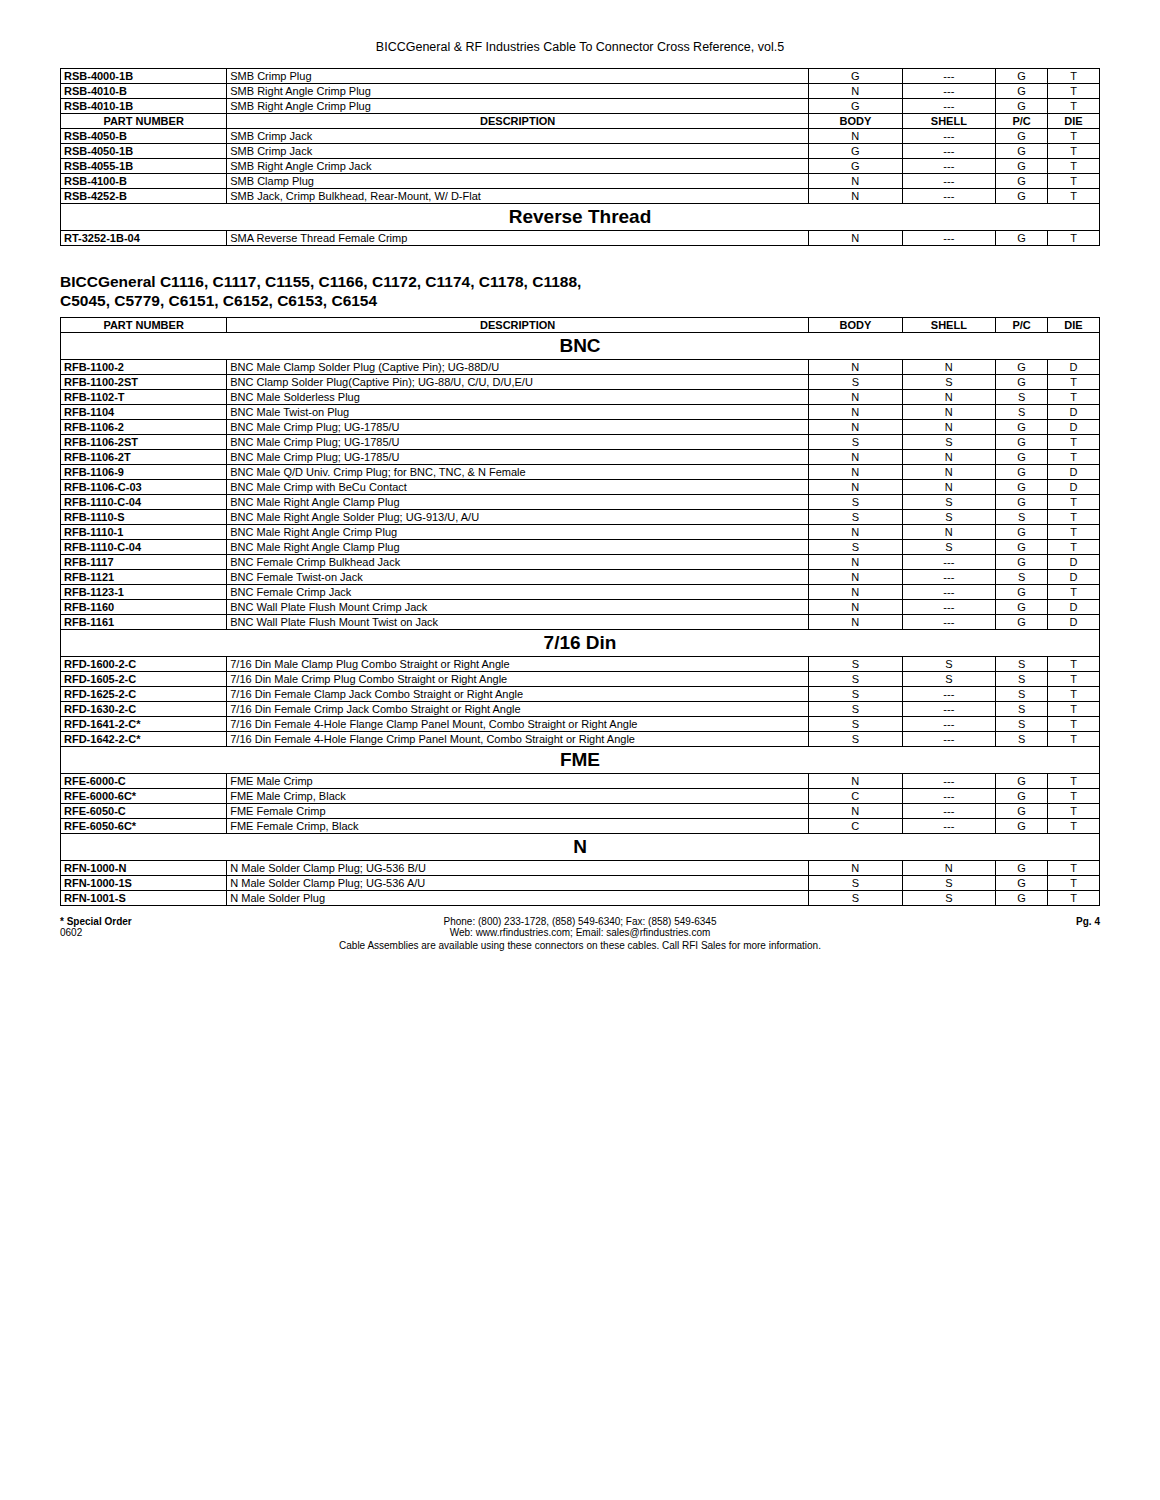BICCGeneral & RF Industries Cable To Connector Cross Reference, vol.5
| RSB-4000-1B | SMB Crimp Plug | G | --- | G | T |
| RSB-4010-B | SMB Right Angle Crimp Plug | N | --- | G | T |
| RSB-4010-1B | SMB Right Angle Crimp Plug | G | --- | G | T |
| PART NUMBER | DESCRIPTION | BODY | SHELL | P/C | DIE |
| RSB-4050-B | SMB Crimp Jack | N | --- | G | T |
| RSB-4050-1B | SMB Crimp Jack | G | --- | G | T |
| RSB-4055-1B | SMB Right Angle Crimp Jack | G | --- | G | T |
| RSB-4100-B | SMB Clamp Plug | N | --- | G | T |
| RSB-4252-B | SMB Jack, Crimp Bulkhead, Rear-Mount, W/ D-Flat | N | --- | G | T |
| Reverse Thread |
| RT-3252-1B-04 | SMA Reverse Thread Female Crimp | N | --- | G | T |
BICCGeneral C1116, C1117, C1155, C1166, C1172, C1174, C1178, C1188,
C5045, C5779, C6151, C6152, C6153, C6154
| PART NUMBER | DESCRIPTION | BODY | SHELL | P/C | DIE |
| --- | --- | --- | --- | --- | --- |
| BNC |
| RFB-1100-2 | BNC Male Clamp Solder Plug (Captive Pin); UG-88D/U | N | N | G | D |
| RFB-1100-2ST | BNC Clamp Solder Plug(Captive Pin); UG-88/U, C/U, D/U,E/U | S | S | G | T |
| RFB-1102-T | BNC Male Solderless Plug | N | N | S | T |
| RFB-1104 | BNC Male Twist-on Plug | N | N | S | D |
| RFB-1106-2 | BNC Male Crimp Plug; UG-1785/U | N | N | G | D |
| RFB-1106-2ST | BNC Male Crimp Plug; UG-1785/U | S | S | G | T |
| RFB-1106-2T | BNC Male Crimp Plug; UG-1785/U | N | N | G | T |
| RFB-1106-9 | BNC Male Q/D Univ. Crimp Plug; for BNC, TNC, & N Female | N | N | G | D |
| RFB-1106-C-03 | BNC Male Crimp with BeCu Contact | N | N | G | D |
| RFB-1110-C-04 | BNC Male Right Angle Clamp Plug | S | S | G | T |
| RFB-1110-S | BNC Male Right Angle Solder Plug; UG-913/U, A/U | S | S | S | T |
| RFB-1110-1 | BNC Male Right Angle Crimp Plug | N | N | G | T |
| RFB-1110-C-04 | BNC Male Right Angle Clamp Plug | S | S | G | T |
| RFB-1117 | BNC Female Crimp Bulkhead Jack | N | --- | G | D |
| RFB-1121 | BNC Female Twist-on Jack | N | --- | S | D |
| RFB-1123-1 | BNC Female Crimp Jack | N | --- | G | T |
| RFB-1160 | BNC Wall Plate Flush Mount Crimp Jack | N | --- | G | D |
| RFB-1161 | BNC Wall Plate Flush Mount Twist on Jack | N | --- | G | D |
| 7/16 Din |
| RFD-1600-2-C | 7/16 Din Male Clamp Plug Combo Straight or Right Angle | S | S | S | T |
| RFD-1605-2-C | 7/16 Din Male Crimp Plug Combo Straight or Right Angle | S | S | S | T |
| RFD-1625-2-C | 7/16 Din Female Clamp Jack Combo Straight or Right Angle | S | --- | S | T |
| RFD-1630-2-C | 7/16 Din Female Crimp Jack Combo Straight or Right Angle | S | --- | S | T |
| RFD-1641-2-C* | 7/16 Din Female 4-Hole Flange Clamp Panel Mount, Combo Straight or Right Angle | S | --- | S | T |
| RFD-1642-2-C* | 7/16 Din Female 4-Hole Flange Crimp Panel Mount, Combo Straight or Right Angle | S | --- | S | T |
| FME |
| RFE-6000-C | FME Male Crimp | N | --- | G | T |
| RFE-6000-6C* | FME Male Crimp, Black | C | --- | G | T |
| RFE-6050-C | FME Female Crimp | N | --- | G | T |
| RFE-6050-6C* | FME Female Crimp, Black | C | --- | G | T |
| N |
| RFN-1000-N | N Male Solder Clamp Plug; UG-536 B/U | N | N | G | T |
| RFN-1000-1S | N Male Solder Clamp Plug; UG-536 A/U | S | S | G | T |
| RFN-1001-S | N Male Solder Plug | S | S | G | T |
* Special Order
0602
Phone: (800) 233-1728, (858) 549-6340; Fax: (858) 549-6345
Web: www.rfindustries.com; Email: sales@rfindustries.com
Pg. 4
Cable Assemblies are available using these connectors on these cables. Call RFI Sales for more information.